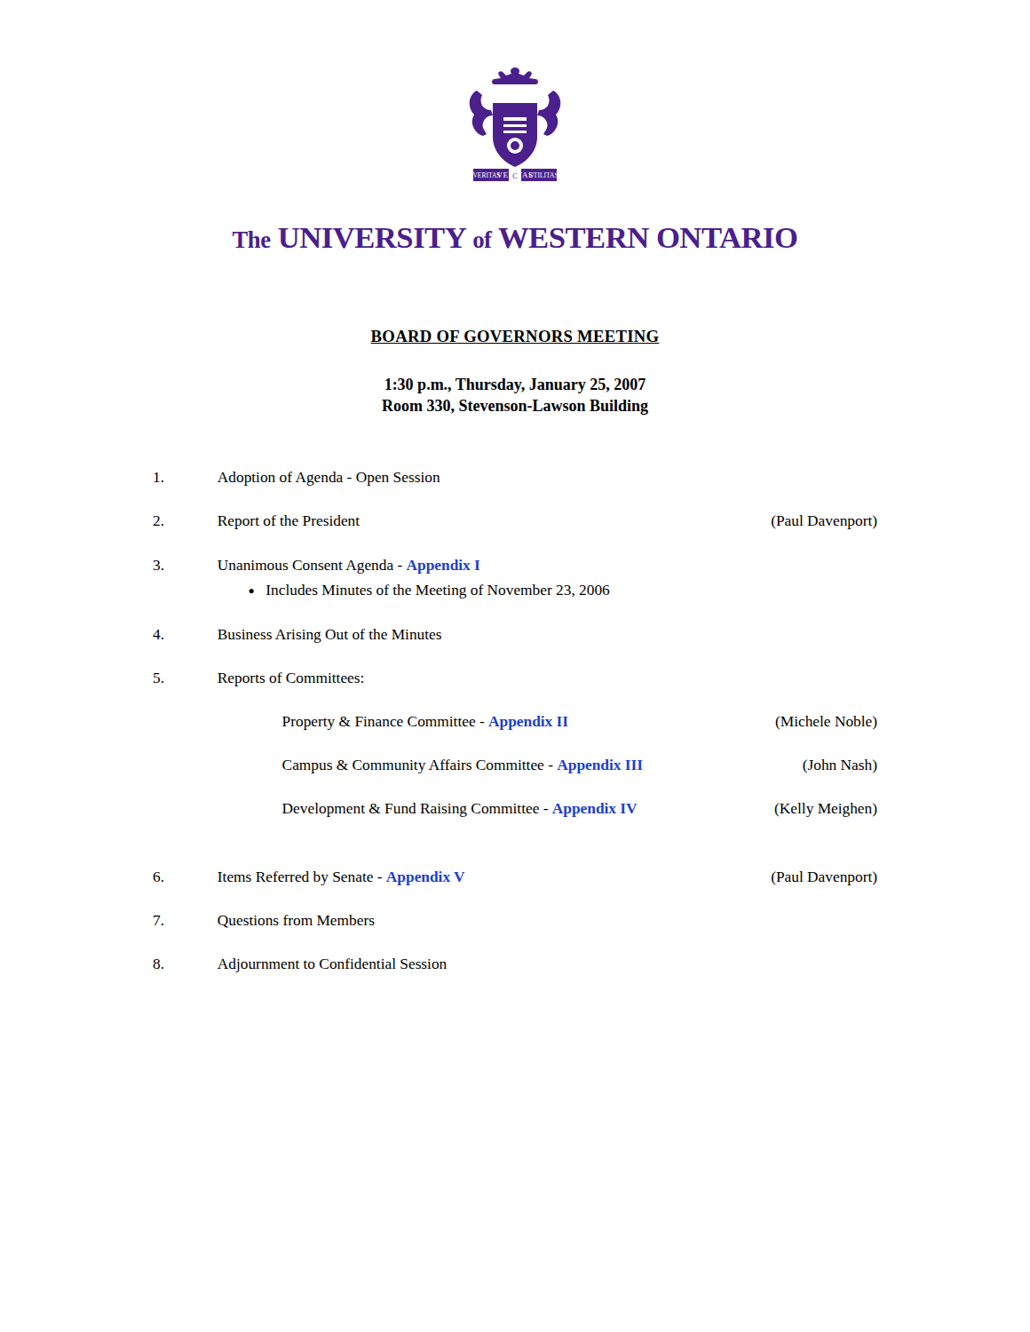VERITAS C VERITAS UTILITAS
The UNIVERSITY of WESTERN ONTARIO
BOARD OF GOVERNORS MEETING
1:30 p.m., Thursday, January 25, 2007
Room 330, Stevenson-Lawson Building
| 1. | Adoption of Agenda - Open Session |
| 2. | Report of the President | (Paul Davenport) |
| 3. | Unanimous Consent Agenda - Appendix I ● Includes Minutes of the Meeting of November 23, 2006 |
| 4. | Business Arising Out of the Minutes |
| 5. | Reports of Committees: / Property & Finance Committee - Appendix II / (Michele Noble) / / Campus & Community Affairs Committee - Appendix III / (John Nash) / / Development & Fund Raising Committee - Appendix IV / (Kelly Meighen) / |
| 6. | Items Referred by Senate - Appendix V | (Paul Davenport) |
| 7. | Questions from Members |
| 8. | Adjournment to Confidential Session |